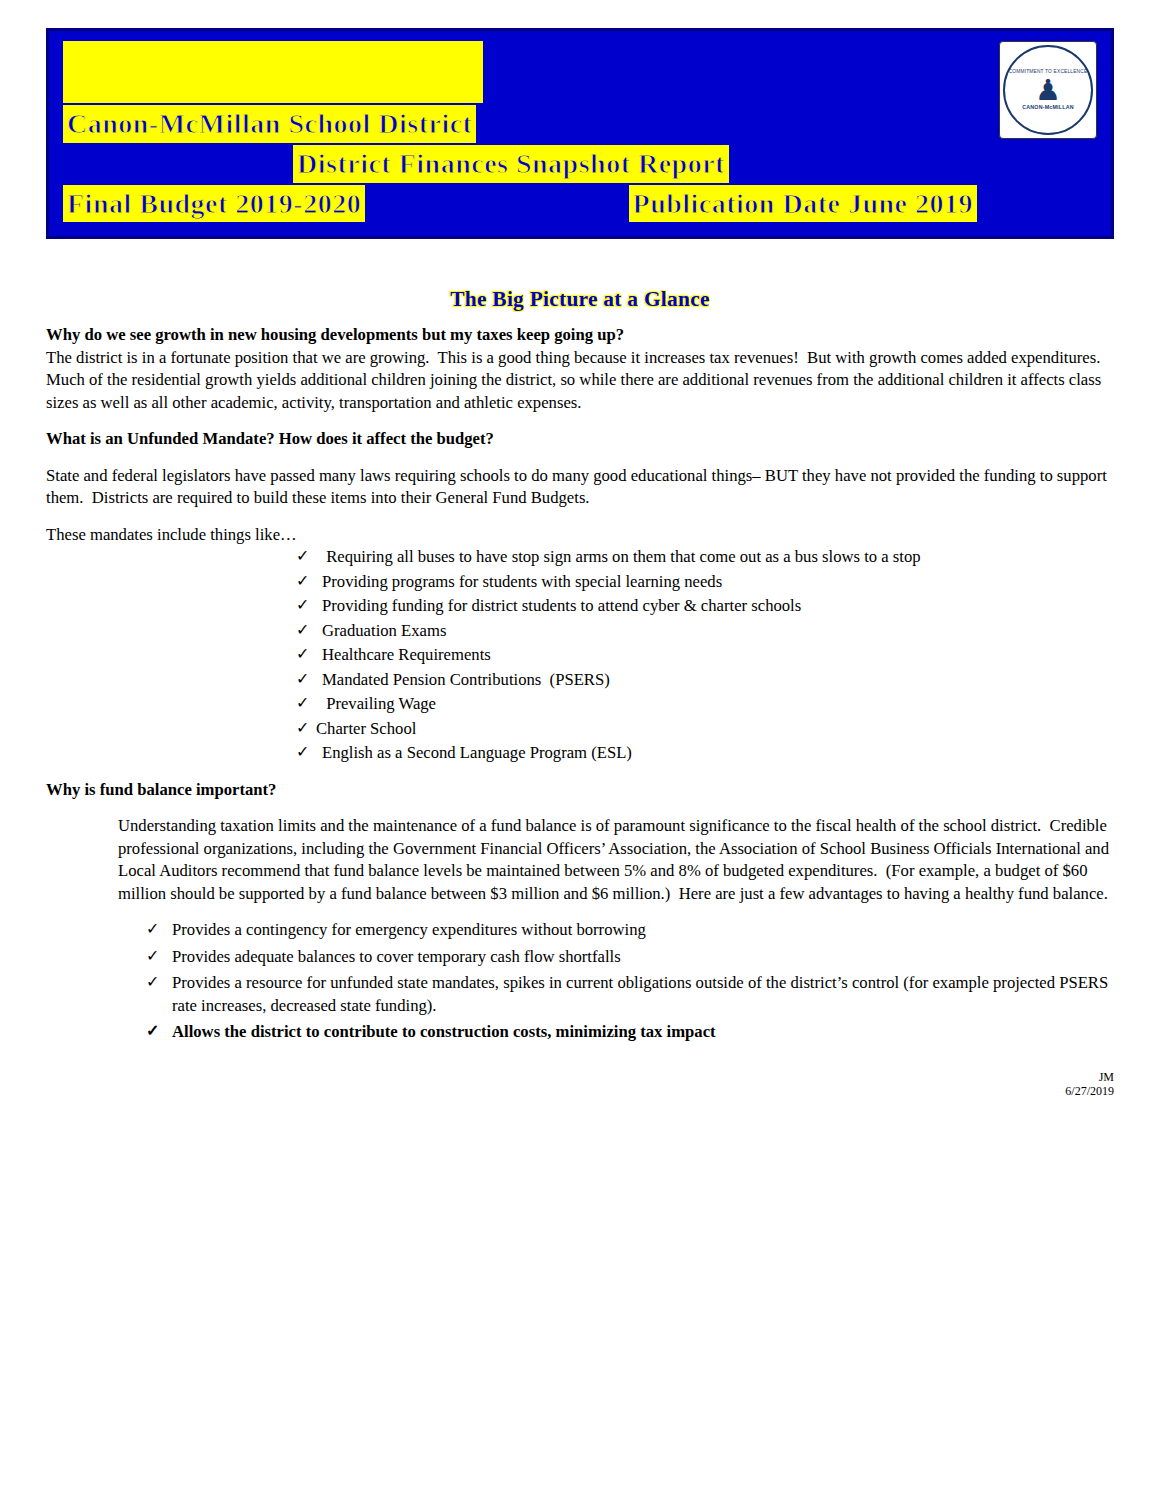COMMITMENT TO EXCELLENCE
♟
CANON-McMILLAN
Canon-McMillan School District
District Finances Snapshot Report
Final Budget 2019-2020 Publication Date June 2019
The Big Picture at a Glance
Why do we see growth in new housing developments but my taxes keep going up?
The district is in a fortunate position that we are growing. This is a good thing because it increases tax revenues! But with growth comes added expenditures. Much of the residential growth yields additional children joining the district, so while there are additional revenues from the additional children it affects class sizes as well as all other academic, activity, transportation and athletic expenses.
What is an Unfunded Mandate? How does it affect the budget?
State and federal legislators have passed many laws requiring schools to do many good educational things– BUT they have not provided the funding to support them. Districts are required to build these items into their General Fund Budgets.
These mandates include things like…
Requiring all buses to have stop sign arms on them that come out as a bus slows to a stop
Providing programs for students with special learning needs
Providing funding for district students to attend cyber & charter schools
Graduation Exams
Healthcare Requirements
Mandated Pension Contributions (PSERS)
Prevailing Wage
Charter School
English as a Second Language Program (ESL)
Why is fund balance important?
Understanding taxation limits and the maintenance of a fund balance is of paramount significance to the fiscal health of the school district. Credible professional organizations, including the Government Financial Officers’ Association, the Association of School Business Officials International and Local Auditors recommend that fund balance levels be maintained between 5% and 8% of budgeted expenditures. (For example, a budget of $60 million should be supported by a fund balance between $3 million and $6 million.) Here are just a few advantages to having a healthy fund balance.
Provides a contingency for emergency expenditures without borrowing
Provides adequate balances to cover temporary cash flow shortfalls
Provides a resource for unfunded state mandates, spikes in current obligations outside of the district’s control (for example projected PSERS rate increases, decreased state funding).
Allows the district to contribute to construction costs, minimizing tax impact
JM
6/27/2019